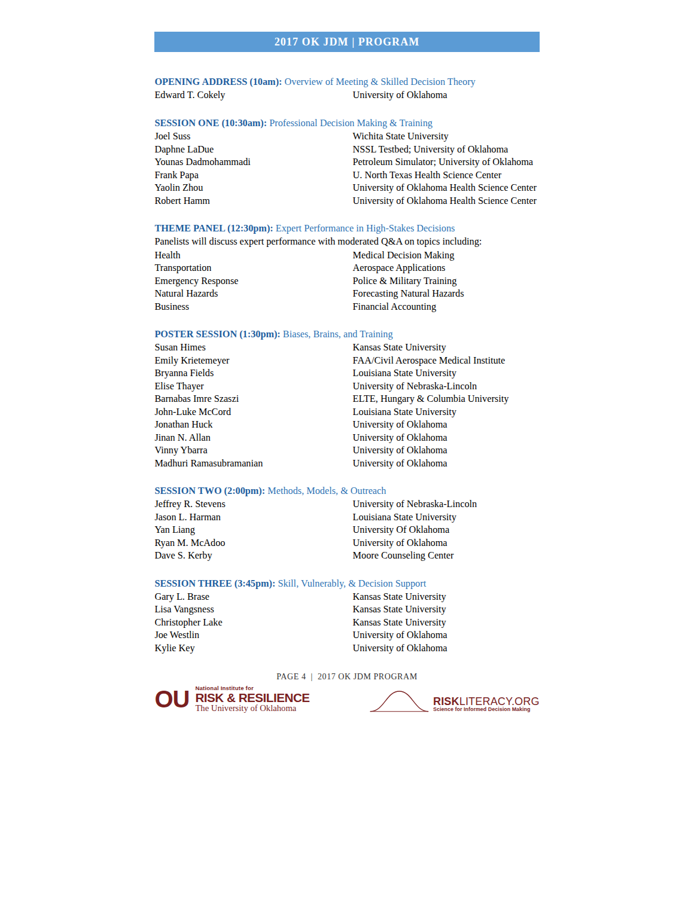2017 OK JDM | PROGRAM
OPENING ADDRESS (10am): Overview of Meeting & Skilled Decision Theory
| Edward T. Cokely | University of Oklahoma |
SESSION ONE (10:30am): Professional Decision Making & Training
| Joel Suss | Wichita State University |
| Daphne LaDue | NSSL Testbed; University of Oklahoma |
| Younas Dadmohammadi | Petroleum Simulator; University of Oklahoma |
| Frank Papa | U. North Texas Health Science Center |
| Yaolin Zhou | University of Oklahoma Health Science Center |
| Robert Hamm | University of Oklahoma Health Science Center |
THEME PANEL (12:30pm): Expert Performance in High-Stakes Decisions
Panelists will discuss expert performance with moderated Q&A on topics including:
| Health | Medical Decision Making |
| Transportation | Aerospace Applications |
| Emergency Response | Police & Military Training |
| Natural Hazards | Forecasting Natural Hazards |
| Business | Financial Accounting |
POSTER SESSION (1:30pm): Biases, Brains, and Training
| Susan Himes | Kansas State University |
| Emily Krietemeyer | FAA/Civil Aerospace Medical Institute |
| Bryanna Fields | Louisiana State University |
| Elise Thayer | University of Nebraska-Lincoln |
| Barnabas Imre Szaszi | ELTE, Hungary & Columbia University |
| John-Luke McCord | Louisiana State University |
| Jonathan Huck | University of Oklahoma |
| Jinan N. Allan | University of Oklahoma |
| Vinny Ybarra | University of Oklahoma |
| Madhuri Ramasubramanian | University of Oklahoma |
SESSION TWO (2:00pm): Methods, Models, & Outreach
| Jeffrey R. Stevens | University of Nebraska-Lincoln |
| Jason L. Harman | Louisiana State University |
| Yan Liang | University Of Oklahoma |
| Ryan M. McAdoo | University of Oklahoma |
| Dave S. Kerby | Moore Counseling Center |
SESSION THREE (3:45pm): Skill, Vulnerably, & Decision Support
| Gary L. Brase | Kansas State University |
| Lisa Vangsness | Kansas State University |
| Christopher Lake | Kansas State University |
| Joe Westlin | University of Oklahoma |
| Kylie Key | University of Oklahoma |
PAGE 4 | 2017 OK JDM PROGRAM
OU
National Institute for
RISK & RESILIENCE
The University of Oklahoma
RISKLITERACY.ORG
Science for Informed Decision Making